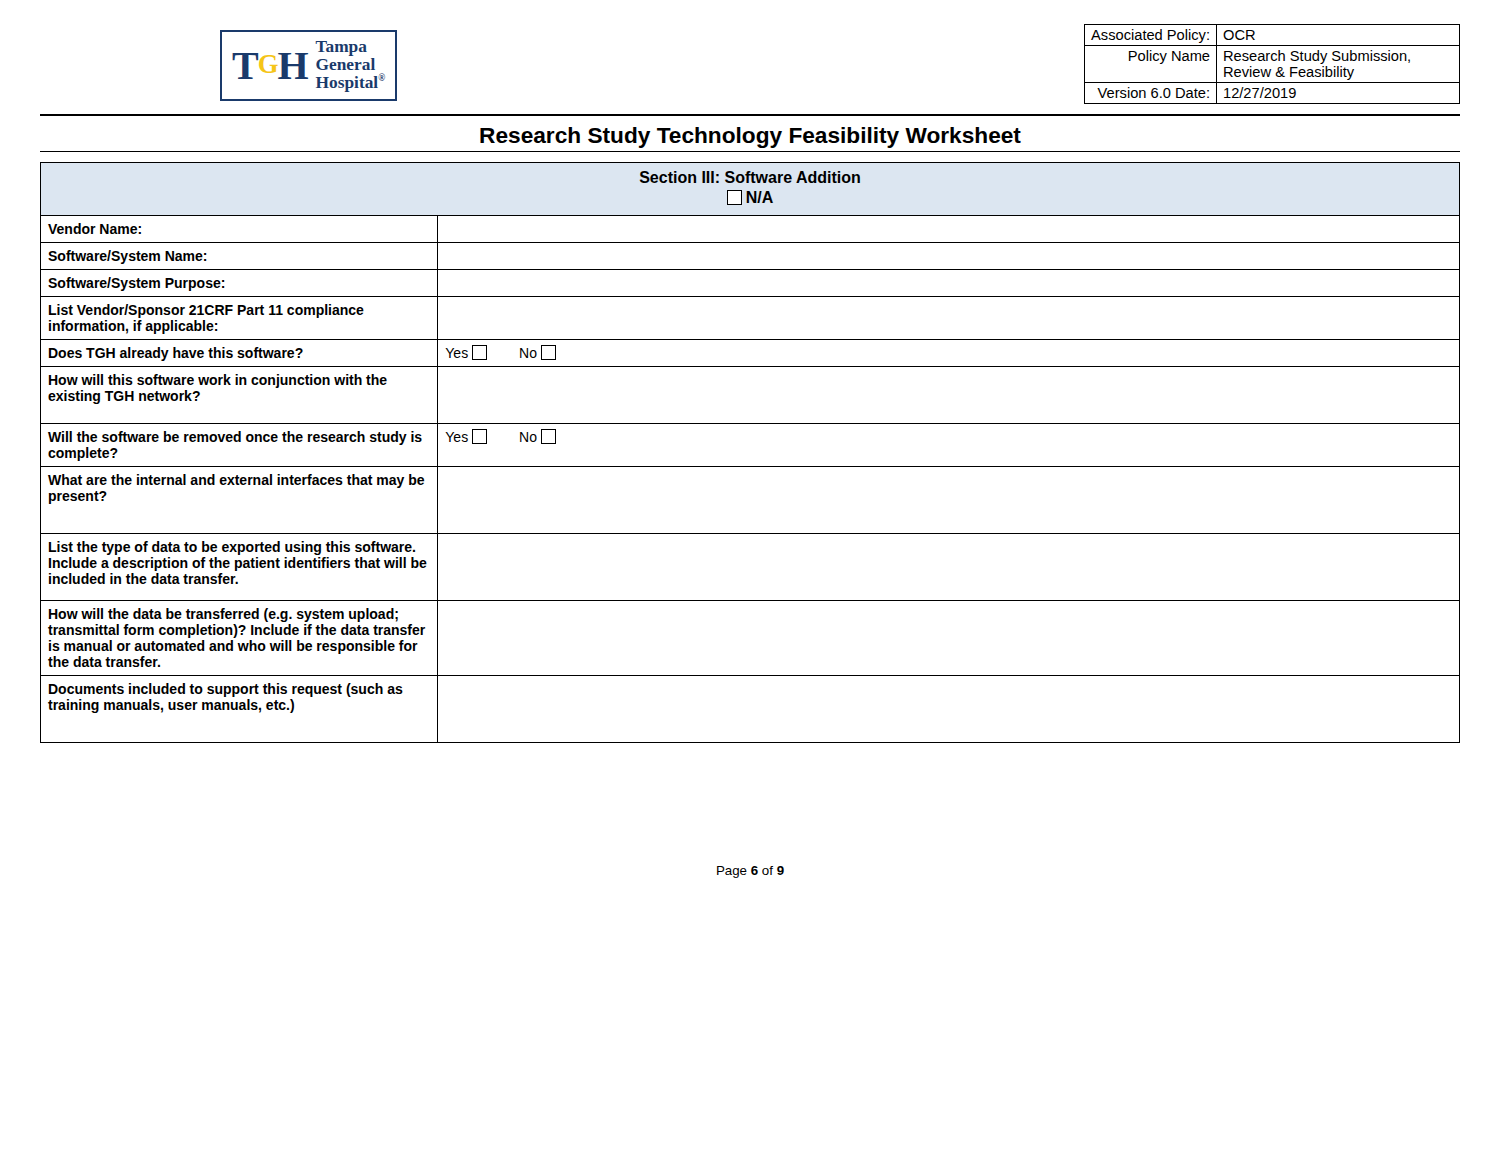TGH
Tampa
General
Hospital®
| Associated Policy: | OCR |
| Policy Name | Research Study Submission, Review & Feasibility |
| Version 6.0 Date: | 12/27/2019 |
Research Study Technology Feasibility Worksheet
| Section III: Software Addition N/A |
| --- |
| Vendor Name: | |
| Software/System Name: | |
| Software/System Purpose: | |
| List Vendor/Sponsor 21CRF Part 11 compliance information, if applicable: | |
| Does TGH already have this software? | Yes No |
| How will this software work in conjunction with the existing TGH network? | |
| Will the software be removed once the research study is complete? | Yes No |
| What are the internal and external interfaces that may be present? | |
| List the type of data to be exported using this software. Include a description of the patient identifiers that will be included in the data transfer. | |
| How will the data be transferred (e.g. system upload; transmittal form completion)? Include if the data transfer is manual or automated and who will be responsible for the data transfer. | |
| Documents included to support this request (such as training manuals, user manuals, etc.) | |
Page 6 of 9